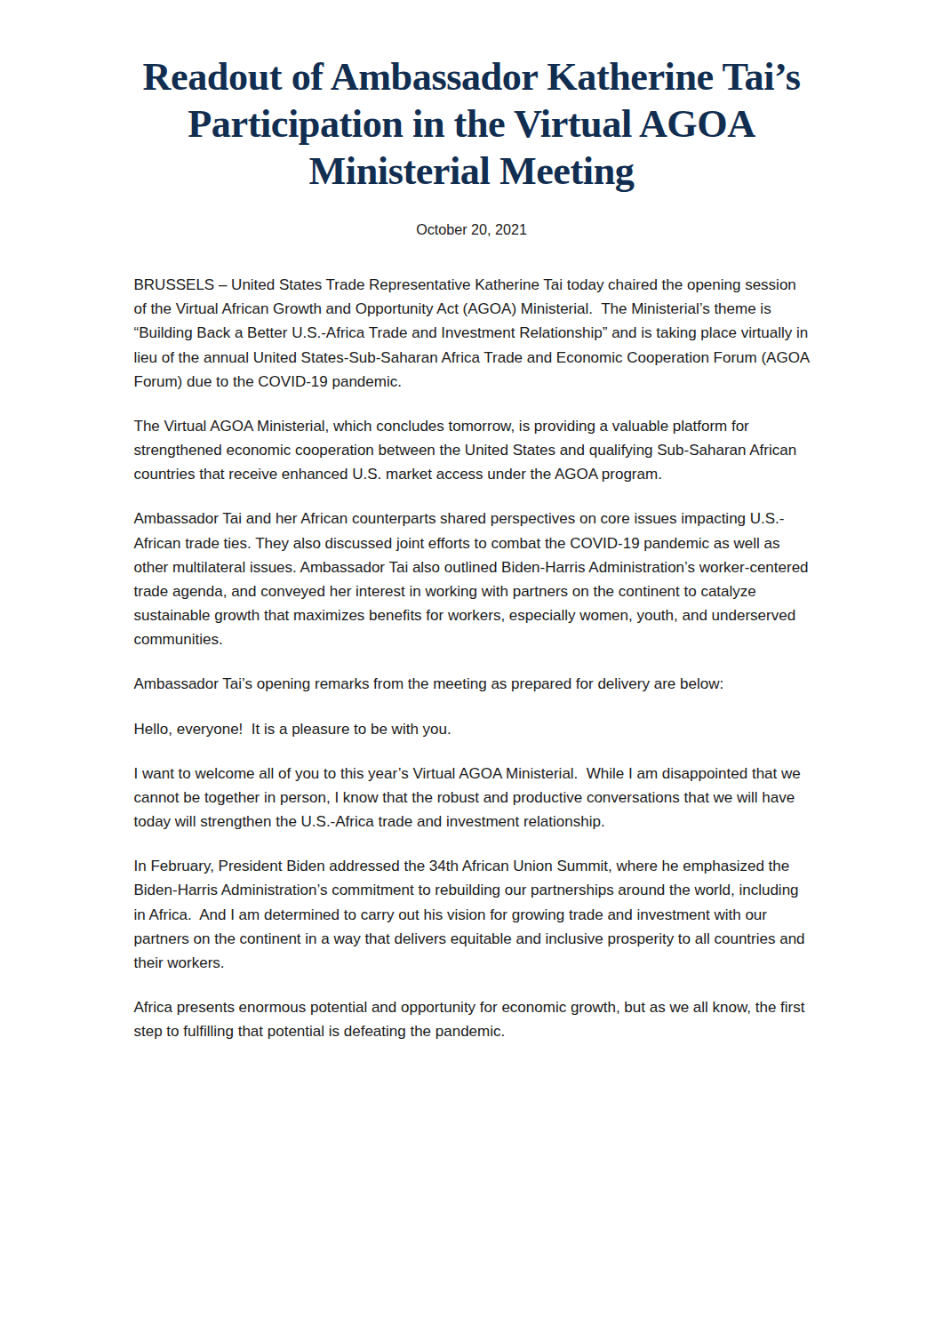Readout of Ambassador Katherine Tai’s Participation in the Virtual AGOA Ministerial Meeting
October 20, 2021
BRUSSELS – United States Trade Representative Katherine Tai today chaired the opening session of the Virtual African Growth and Opportunity Act (AGOA) Ministerial. The Ministerial’s theme is “Building Back a Better U.S.-Africa Trade and Investment Relationship” and is taking place virtually in lieu of the annual United States-Sub-Saharan Africa Trade and Economic Cooperation Forum (AGOA Forum) due to the COVID-19 pandemic.
The Virtual AGOA Ministerial, which concludes tomorrow, is providing a valuable platform for strengthened economic cooperation between the United States and qualifying Sub-Saharan African countries that receive enhanced U.S. market access under the AGOA program.
Ambassador Tai and her African counterparts shared perspectives on core issues impacting U.S.-African trade ties. They also discussed joint efforts to combat the COVID-19 pandemic as well as other multilateral issues. Ambassador Tai also outlined Biden-Harris Administration’s worker-centered trade agenda, and conveyed her interest in working with partners on the continent to catalyze sustainable growth that maximizes benefits for workers, especially women, youth, and underserved communities.
Ambassador Tai’s opening remarks from the meeting as prepared for delivery are below:
Hello, everyone! It is a pleasure to be with you.
I want to welcome all of you to this year’s Virtual AGOA Ministerial. While I am disappointed that we cannot be together in person, I know that the robust and productive conversations that we will have today will strengthen the U.S.-Africa trade and investment relationship.
In February, President Biden addressed the 34th African Union Summit, where he emphasized the Biden-Harris Administration’s commitment to rebuilding our partnerships around the world, including in Africa. And I am determined to carry out his vision for growing trade and investment with our partners on the continent in a way that delivers equitable and inclusive prosperity to all countries and their workers.
Africa presents enormous potential and opportunity for economic growth, but as we all know, the first step to fulfilling that potential is defeating the pandemic.